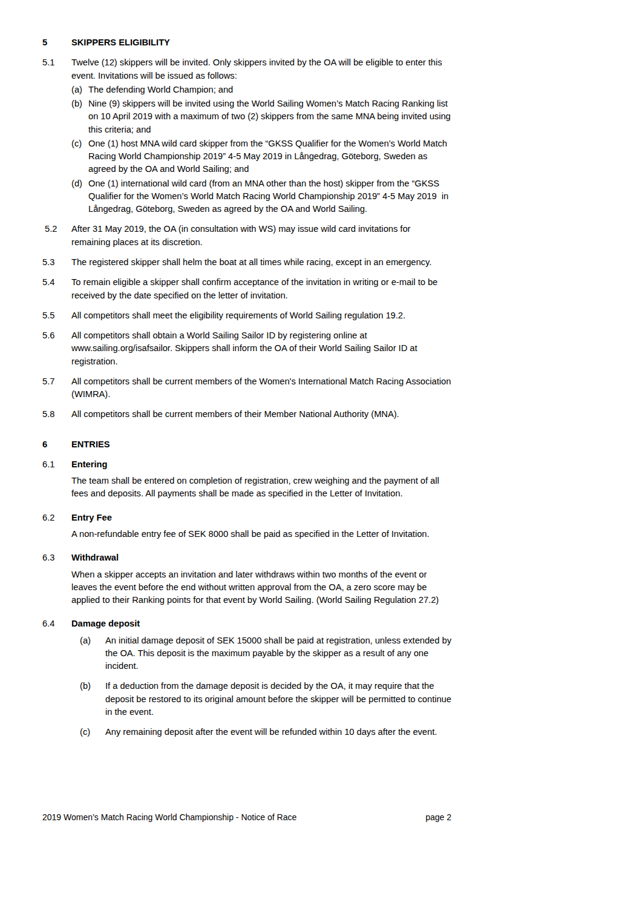5
SKIPPERS ELIGIBILITY
5.1
Twelve (12) skippers will be invited. Only skippers invited by the OA will be eligible to enter this event. Invitations will be issued as follows:
(a) The defending World Champion; and
(b) Nine (9) skippers will be invited using the World Sailing Women’s Match Racing Ranking list on 10 April 2019 with a maximum of two (2) skippers from the same MNA being invited using this criteria; and
(c) One (1) host MNA wild card skipper from the “GKSS Qualifier for the Women’s World Match Racing World Championship 2019” 4-5 May 2019 in Långedrag, Göteborg, Sweden as agreed by the OA and World Sailing; and
(d) One (1) international wild card (from an MNA other than the host) skipper from the “GKSS Qualifier for the Women’s World Match Racing World Championship 2019” 4-5 May 2019 in Långedrag, Göteborg, Sweden as agreed by the OA and World Sailing.
5.2
After 31 May 2019, the OA (in consultation with WS) may issue wild card invitations for remaining places at its discretion.
5.3
The registered skipper shall helm the boat at all times while racing, except in an emergency.
5.4
To remain eligible a skipper shall confirm acceptance of the invitation in writing or e-mail to be received by the date specified on the letter of invitation.
5.5
All competitors shall meet the eligibility requirements of World Sailing regulation 19.2.
5.6
All competitors shall obtain a World Sailing Sailor ID by registering online at www.sailing.org/isafsailor. Skippers shall inform the OA of their World Sailing Sailor ID at registration.
5.7
All competitors shall be current members of the Women's International Match Racing Association (WIMRA).
5.8
All competitors shall be current members of their Member National Authority (MNA).
6
ENTRIES
6.1
Entering
The team shall be entered on completion of registration, crew weighing and the payment of all fees and deposits. All payments shall be made as specified in the Letter of Invitation.
6.2
Entry Fee
A non-refundable entry fee of SEK 8000 shall be paid as specified in the Letter of Invitation.
6.3
Withdrawal
When a skipper accepts an invitation and later withdraws within two months of the event or leaves the event before the end without written approval from the OA, a zero score may be applied to their Ranking points for that event by World Sailing. (World Sailing Regulation 27.2)
6.4
Damage deposit
(a)
An initial damage deposit of SEK 15000 shall be paid at registration, unless extended by the OA. This deposit is the maximum payable by the skipper as a result of any one incident.
(b)
If a deduction from the damage deposit is decided by the OA, it may require that the deposit be restored to its original amount before the skipper will be permitted to continue in the event.
(c)
Any remaining deposit after the event will be refunded within 10 days after the event.
2019 Women’s Match Racing World Championship - Notice of Race
page 2